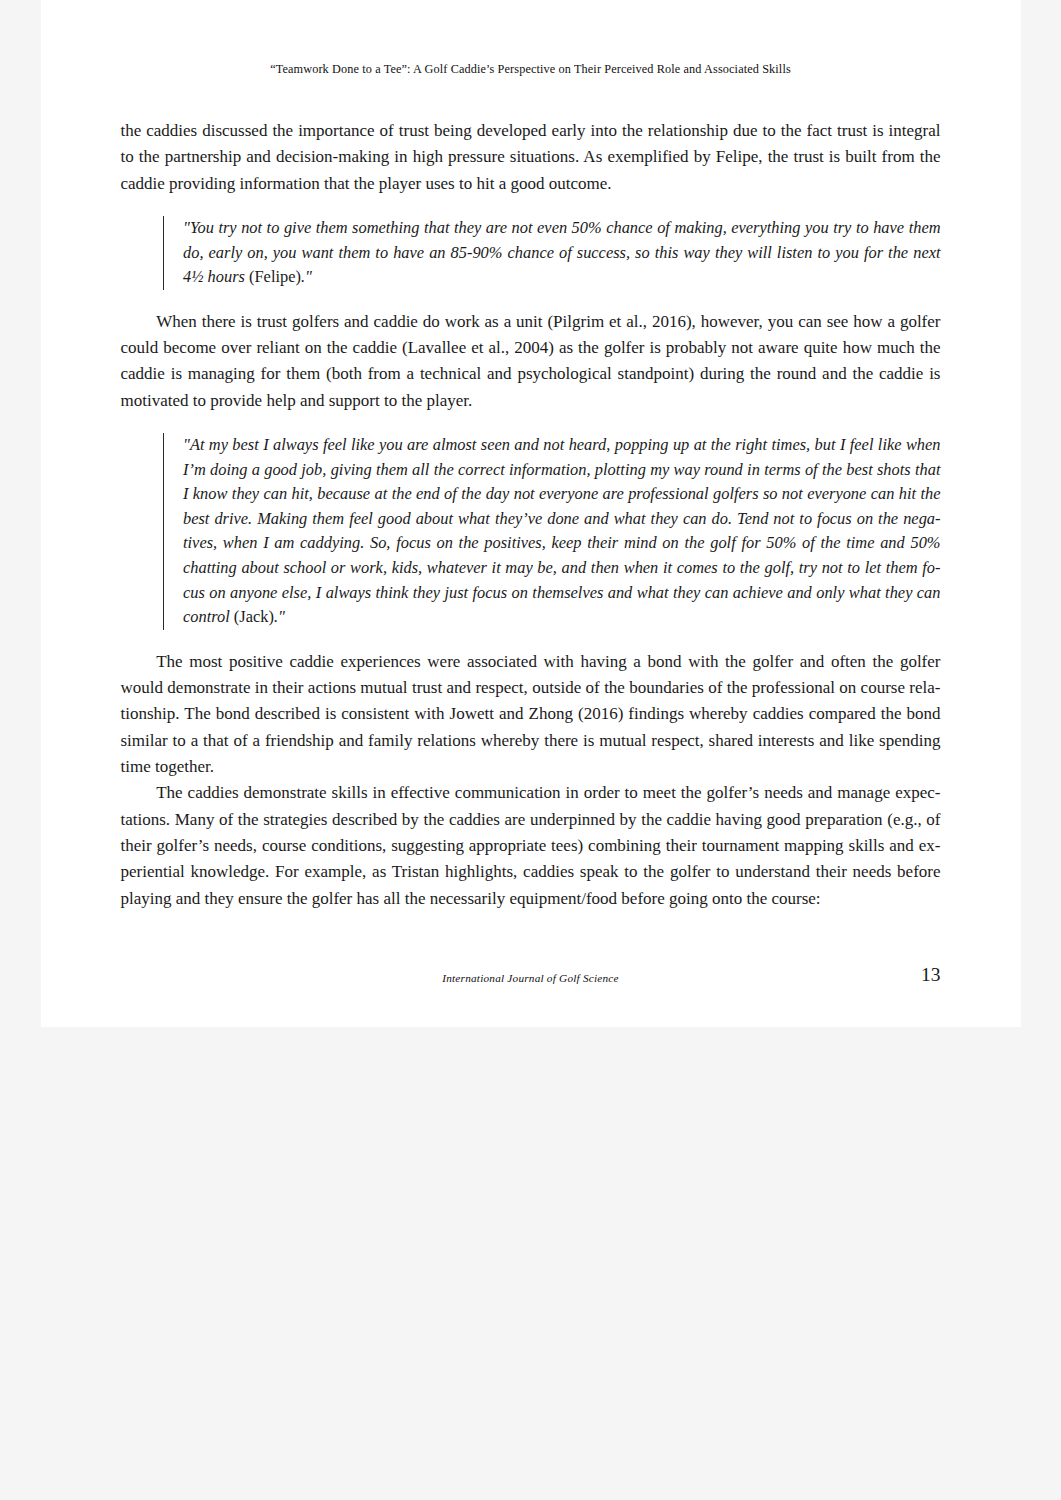“Teamwork Done to a Tee”: A Golf Caddie’s Perspective on Their Perceived Role and Associated Skills
the caddies discussed the importance of trust being developed early into the relationship due to the fact trust is integral to the partnership and decision-making in high pressure situations. As exemplified by Felipe, the trust is built from the caddie providing information that the player uses to hit a good outcome.
"You try not to give them something that they are not even 50% chance of making, everything you try to have them do, early on, you want them to have an 85-90% chance of success, so this way they will listen to you for the next 4½ hours (Felipe)."
When there is trust golfers and caddie do work as a unit (Pilgrim et al., 2016), however, you can see how a golfer could become over reliant on the caddie (Lavallee et al., 2004) as the golfer is probably not aware quite how much the caddie is managing for them (both from a technical and psychological standpoint) during the round and the caddie is motivated to provide help and support to the player.
"At my best I always feel like you are almost seen and not heard, popping up at the right times, but I feel like when I’m doing a good job, giving them all the correct information, plotting my way round in terms of the best shots that I know they can hit, because at the end of the day not everyone are professional golfers so not everyone can hit the best drive. Making them feel good about what they’ve done and what they can do. Tend not to focus on the negatives, when I am caddying. So, focus on the positives, keep their mind on the golf for 50% of the time and 50% chatting about school or work, kids, whatever it may be, and then when it comes to the golf, try not to let them focus on anyone else, I always think they just focus on themselves and what they can achieve and only what they can control (Jack)."
The most positive caddie experiences were associated with having a bond with the golfer and often the golfer would demonstrate in their actions mutual trust and respect, outside of the boundaries of the professional on course relationship. The bond described is consistent with Jowett and Zhong (2016) findings whereby caddies compared the bond similar to a that of a friendship and family relations whereby there is mutual respect, shared interests and like spending time together.
The caddies demonstrate skills in effective communication in order to meet the golfer’s needs and manage expectations. Many of the strategies described by the caddies are underpinned by the caddie having good preparation (e.g., of their golfer’s needs, course conditions, suggesting appropriate tees) combining their tournament mapping skills and experiential knowledge. For example, as Tristan highlights, caddies speak to the golfer to understand their needs before playing and they ensure the golfer has all the necessarily equipment/food before going onto the course:
International Journal of Golf Science 13